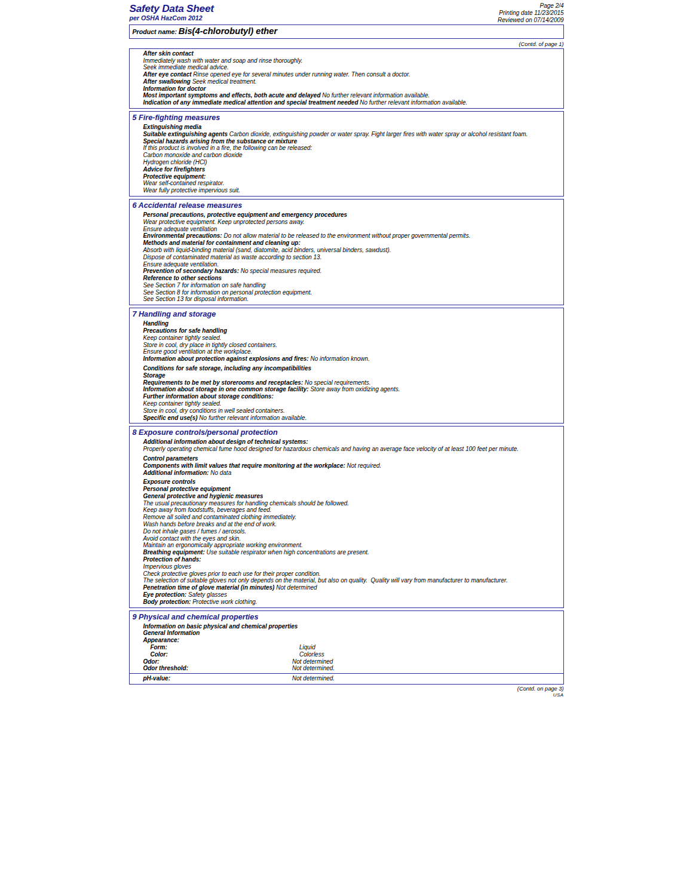Safety Data Sheet
per OSHA HazCom 2012
Page 2/4
Printing date 11/23/2015
Reviewed on 07/14/2009
Product name: Bis(4-chlorobutyl) ether
(Contd. of page 1)
After skin contact
Immediately wash with water and soap and rinse thoroughly.
Seek immediate medical advice.
After eye contact Rinse opened eye for several minutes under running water. Then consult a doctor.
After swallowing Seek medical treatment.
Information for doctor
Most important symptoms and effects, both acute and delayed No further relevant information available.
Indication of any immediate medical attention and special treatment needed No further relevant information available.
5 Fire-fighting measures
Extinguishing media
Suitable extinguishing agents Carbon dioxide, extinguishing powder or water spray. Fight larger fires with water spray or alcohol resistant foam.
Special hazards arising from the substance or mixture
If this product is involved in a fire, the following can be released:
Carbon monoxide and carbon dioxide
Hydrogen chloride (HCl)
Advice for firefighters
Protective equipment:
Wear self-contained respirator.
Wear fully protective impervious suit.
6 Accidental release measures
Personal precautions, protective equipment and emergency procedures
Wear protective equipment. Keep unprotected persons away.
Ensure adequate ventilation
Environmental precautions: Do not allow material to be released to the environment without proper governmental permits.
Methods and material for containment and cleaning up:
Absorb with liquid-binding material (sand, diatomite, acid binders, universal binders, sawdust).
Dispose of contaminated material as waste according to section 13.
Ensure adequate ventilation.
Prevention of secondary hazards: No special measures required.
Reference to other sections
See Section 7 for information on safe handling
See Section 8 for information on personal protection equipment.
See Section 13 for disposal information.
7 Handling and storage
Handling
Precautions for safe handling
Keep container tightly sealed.
Store in cool, dry place in tightly closed containers.
Ensure good ventilation at the workplace.
Information about protection against explosions and fires: No information known.
Conditions for safe storage, including any incompatibilities
Storage
Requirements to be met by storerooms and receptacles: No special requirements.
Information about storage in one common storage facility: Store away from oxidizing agents.
Further information about storage conditions:
Keep container tightly sealed.
Store in cool, dry conditions in well sealed containers.
Specific end use(s) No further relevant information available.
8 Exposure controls/personal protection
Additional information about design of technical systems:
Properly operating chemical fume hood designed for hazardous chemicals and having an average face velocity of at least 100 feet per minute.
Control parameters
Components with limit values that require monitoring at the workplace: Not required.
Additional information: No data
Exposure controls
Personal protective equipment
General protective and hygienic measures
The usual precautionary measures for handling chemicals should be followed.
Keep away from foodstuffs, beverages and feed.
Remove all soiled and contaminated clothing immediately.
Wash hands before breaks and at the end of work.
Do not inhale gases / fumes / aerosols.
Avoid contact with the eyes and skin.
Maintain an ergonomically appropriate working environment.
Breathing equipment: Use suitable respirator when high concentrations are present.
Protection of hands:
Impervious gloves
Check protective gloves prior to each use for their proper condition.
The selection of suitable gloves not only depends on the material, but also on quality. Quality will vary from manufacturer to manufacturer.
Penetration time of glove material (in minutes) Not determined
Eye protection: Safety glasses
Body protection: Protective work clothing.
9 Physical and chemical properties
Information on basic physical and chemical properties
General Information
Appearance:
Form:
Liquid
Color:
Colorless
Odor:
Not determined
Odor threshold:
Not determined.
pH-value:
Not determined.
(Contd. on page 3)
USA